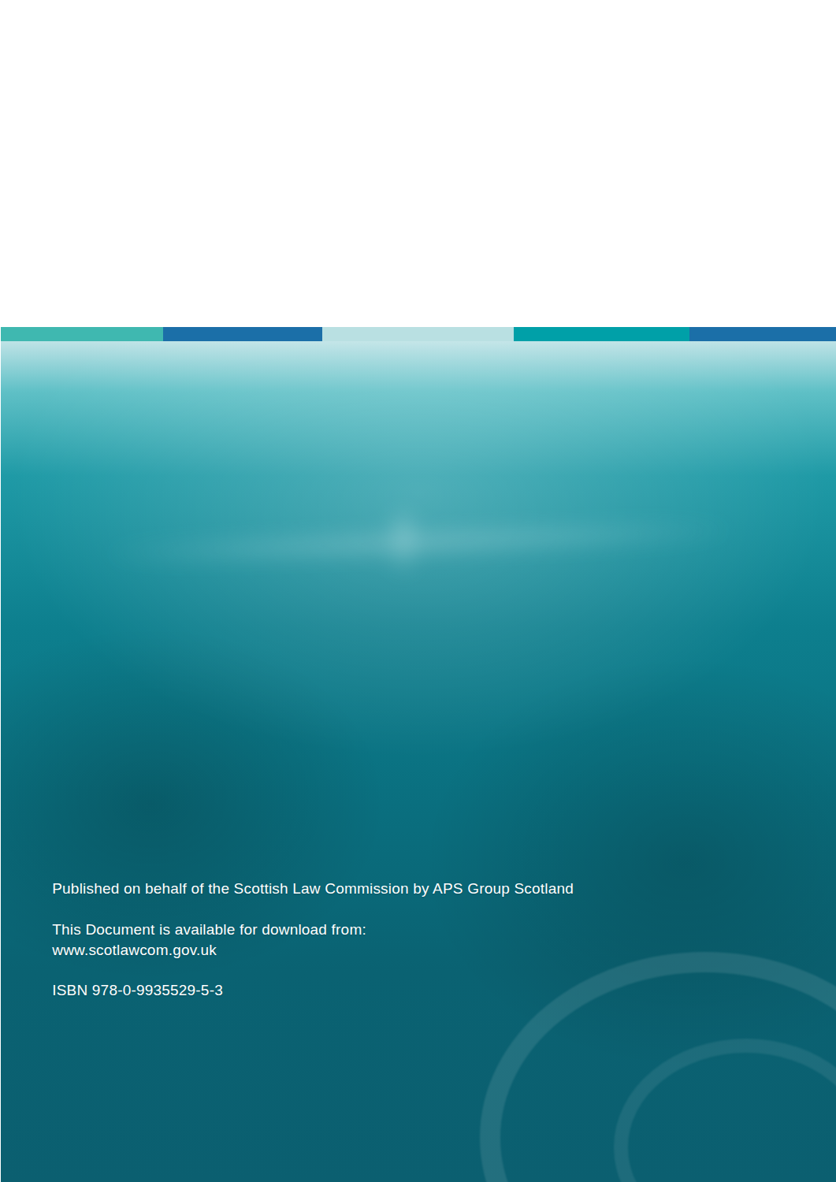Published on behalf of the Scottish Law Commission by APS Group Scotland
This Document is available for download from:
www.scotlawcom.gov.uk
ISBN 978-0-9935529-5-3